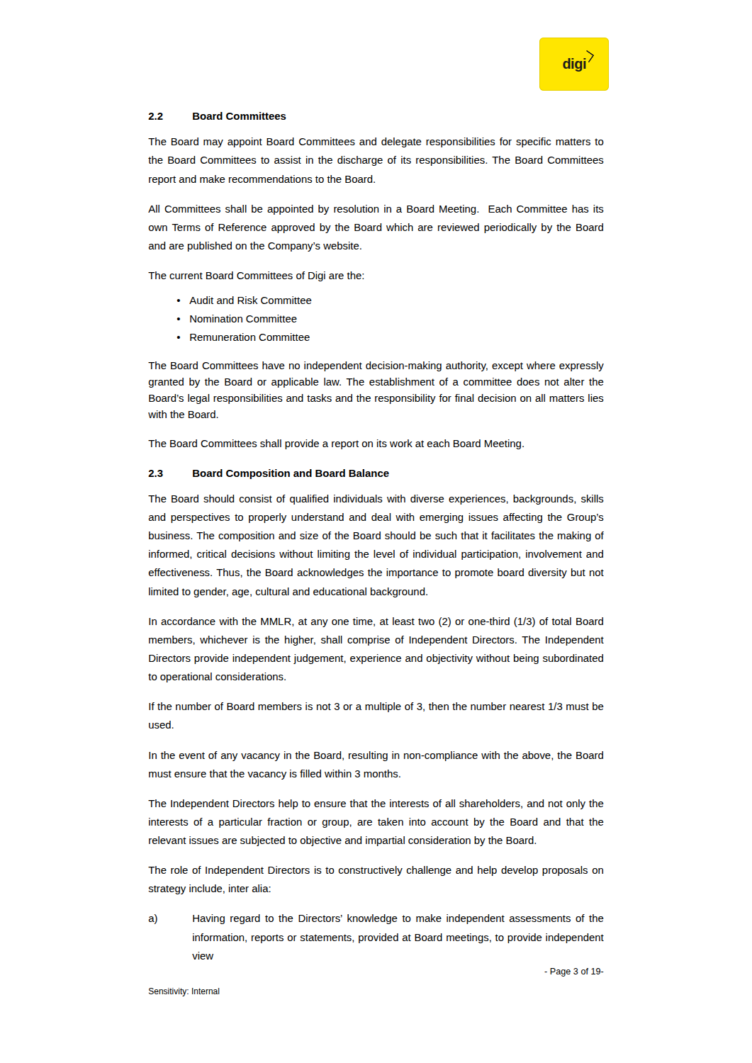digi
2.2 Board Committees
The Board may appoint Board Committees and delegate responsibilities for specific matters to the Board Committees to assist in the discharge of its responsibilities. The Board Committees report and make recommendations to the Board.
All Committees shall be appointed by resolution in a Board Meeting. Each Committee has its own Terms of Reference approved by the Board which are reviewed periodically by the Board and are published on the Company’s website.
The current Board Committees of Digi are the:
Audit and Risk Committee
Nomination Committee
Remuneration Committee
The Board Committees have no independent decision-making authority, except where expressly granted by the Board or applicable law. The establishment of a committee does not alter the Board’s legal responsibilities and tasks and the responsibility for final decision on all matters lies with the Board.
The Board Committees shall provide a report on its work at each Board Meeting.
2.3 Board Composition and Board Balance
The Board should consist of qualified individuals with diverse experiences, backgrounds, skills and perspectives to properly understand and deal with emerging issues affecting the Group’s business. The composition and size of the Board should be such that it facilitates the making of informed, critical decisions without limiting the level of individual participation, involvement and effectiveness. Thus, the Board acknowledges the importance to promote board diversity but not limited to gender, age, cultural and educational background.
In accordance with the MMLR, at any one time, at least two (2) or one-third (1/3) of total Board members, whichever is the higher, shall comprise of Independent Directors. The Independent Directors provide independent judgement, experience and objectivity without being subordinated to operational considerations.
If the number of Board members is not 3 or a multiple of 3, then the number nearest 1/3 must be used.
In the event of any vacancy in the Board, resulting in non-compliance with the above, the Board must ensure that the vacancy is filled within 3 months.
The Independent Directors help to ensure that the interests of all shareholders, and not only the interests of a particular fraction or group, are taken into account by the Board and that the relevant issues are subjected to objective and impartial consideration by the Board.
The role of Independent Directors is to constructively challenge and help develop proposals on strategy include, inter alia:
Having regard to the Directors’ knowledge to make independent assessments of the information, reports or statements, provided at Board meetings, to provide independent view
- Page 3 of 19-
Sensitivity: Internal